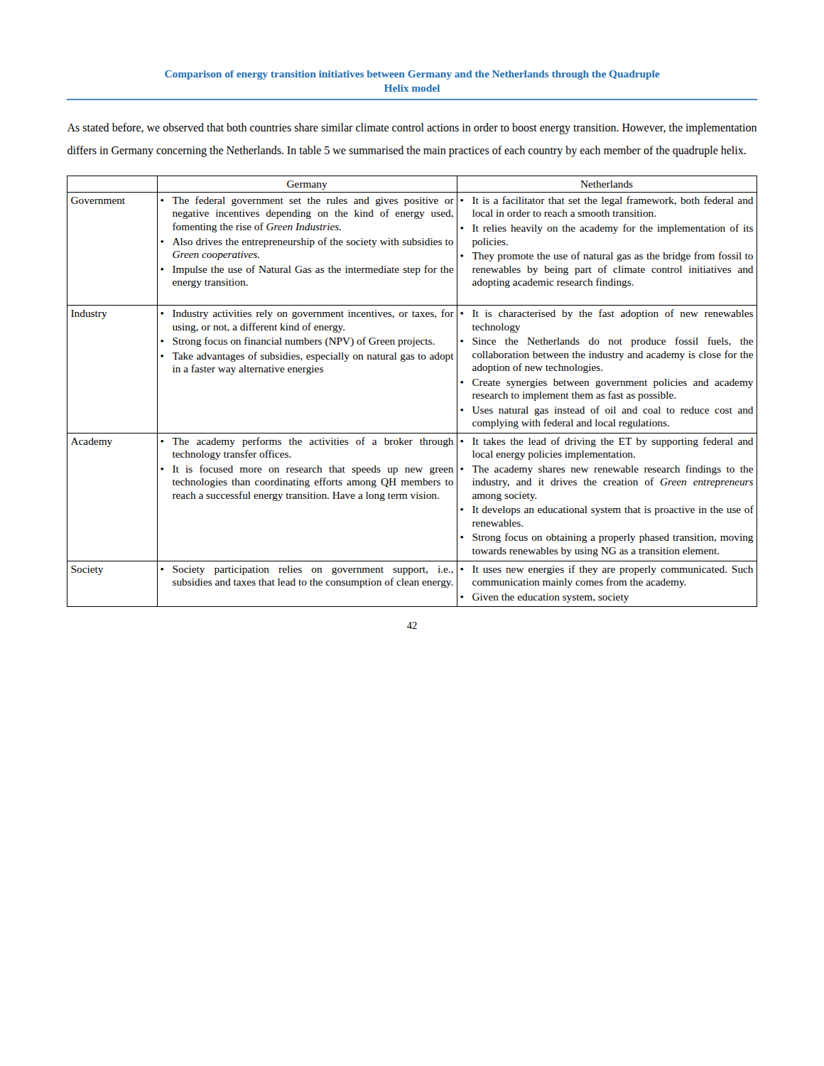Comparison of energy transition initiatives between Germany and the Netherlands through the Quadruple
Helix model
As stated before, we observed that both countries share similar climate control actions in order to boost energy transition. However, the implementation differs in Germany concerning the Netherlands. In table 5 we summarised the main practices of each country by each member of the quadruple helix.
| | Germany | Netherlands |
| --- | --- | --- |
| Government | The federal government set the rules and gives positive or negative incentives depending on the kind of energy used, fomenting the rise of Green Industries. Also drives the entrepreneurship of the society with subsidies to Green cooperatives. Impulse the use of Natural Gas as the intermediate step for the energy transition. | It is a facilitator that set the legal framework, both federal and local in order to reach a smooth transition. It relies heavily on the academy for the implementation of its policies. They promote the use of natural gas as the bridge from fossil to renewables by being part of climate control initiatives and adopting academic research findings. |
| Industry | Industry activities rely on government incentives, or taxes, for using, or not, a different kind of energy. Strong focus on financial numbers (NPV) of Green projects. Take advantages of subsidies, especially on natural gas to adopt in a faster way alternative energies | It is characterised by the fast adoption of new renewables technology Since the Netherlands do not produce fossil fuels, the collaboration between the industry and academy is close for the adoption of new technologies. Create synergies between government policies and academy research to implement them as fast as possible. Uses natural gas instead of oil and coal to reduce cost and complying with federal and local regulations. |
| Academy | The academy performs the activities of a broker through technology transfer offices. It is focused more on research that speeds up new green technologies than coordinating efforts among QH members to reach a successful energy transition. Have a long term vision. | It takes the lead of driving the ET by supporting federal and local energy policies implementation. The academy shares new renewable research findings to the industry, and it drives the creation of Green entrepreneurs among society. It develops an educational system that is proactive in the use of renewables. Strong focus on obtaining a properly phased transition, moving towards renewables by using NG as a transition element. |
| Society | Society participation relies on government support, i.e., subsidies and taxes that lead to the consumption of clean energy. | It uses new energies if they are properly communicated. Such communication mainly comes from the academy. Given the education system, society |
42